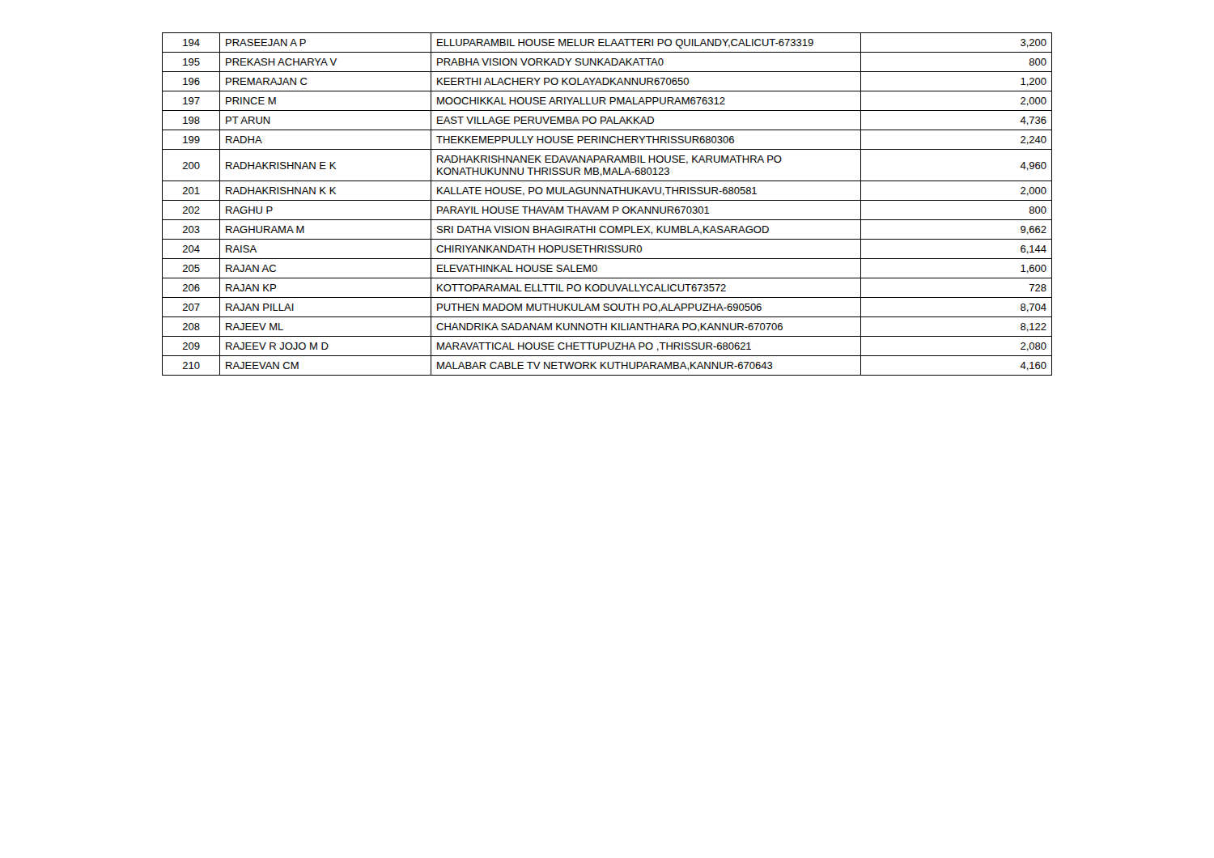| 194 | PRASEEJAN A P | ELLUPARAMBIL HOUSE MELUR ELAATTERI PO QUILANDY,CALICUT-673319 | 3,200 |
| 195 | PREKASH ACHARYA V | PRABHA VISION VORKADY SUNKADAKATTA0 | 800 |
| 196 | PREMARAJAN C | KEERTHI ALACHERY PO KOLAYADKANNUR670650 | 1,200 |
| 197 | PRINCE M | MOOCHIKKAL HOUSE ARIYALLUR PMALAPPURAM676312 | 2,000 |
| 198 | PT ARUN | EAST VILLAGE PERUVEMBA PO PALAKKAD | 4,736 |
| 199 | RADHA | THEKKEMEPPULLY HOUSE PERINCHERYTHRISSUR680306 | 2,240 |
| 200 | RADHAKRISHNAN E K | RADHAKRISHNANEK EDAVANAPARAMBIL HOUSE, KARUMATHRA PO KONATHUKUNNU THRISSUR MB,MALA-680123 | 4,960 |
| 201 | RADHAKRISHNAN K K | KALLATE HOUSE, PO MULAGUNNATHUKAVU,THRISSUR-680581 | 2,000 |
| 202 | RAGHU P | PARAYIL HOUSE THAVAM THAVAM P OKANNUR670301 | 800 |
| 203 | RAGHURAMA M | SRI DATHA VISION BHAGIRATHI COMPLEX, KUMBLA,KASARAGOD | 9,662 |
| 204 | RAISA | CHIRIYANKANDATH HOPUSETHRISSUR0 | 6,144 |
| 205 | RAJAN AC | ELEVATHINKAL HOUSE SALEM0 | 1,600 |
| 206 | RAJAN KP | KOTTOPARAMAL ELLTTIL PO KODUVALLYCALICUT673572 | 728 |
| 207 | RAJAN PILLAI | PUTHEN MADOM MUTHUKULAM SOUTH PO,ALAPPUZHA-690506 | 8,704 |
| 208 | RAJEEV ML | CHANDRIKA SADANAM KUNNOTH KILIANTHARA PO,KANNUR-670706 | 8,122 |
| 209 | RAJEEV R JOJO M D | MARAVATTICAL HOUSE CHETTUPUZHA PO ,THRISSUR-680621 | 2,080 |
| 210 | RAJEEVAN CM | MALABAR CABLE TV NETWORK KUTHUPARAMBA,KANNUR-670643 | 4,160 |